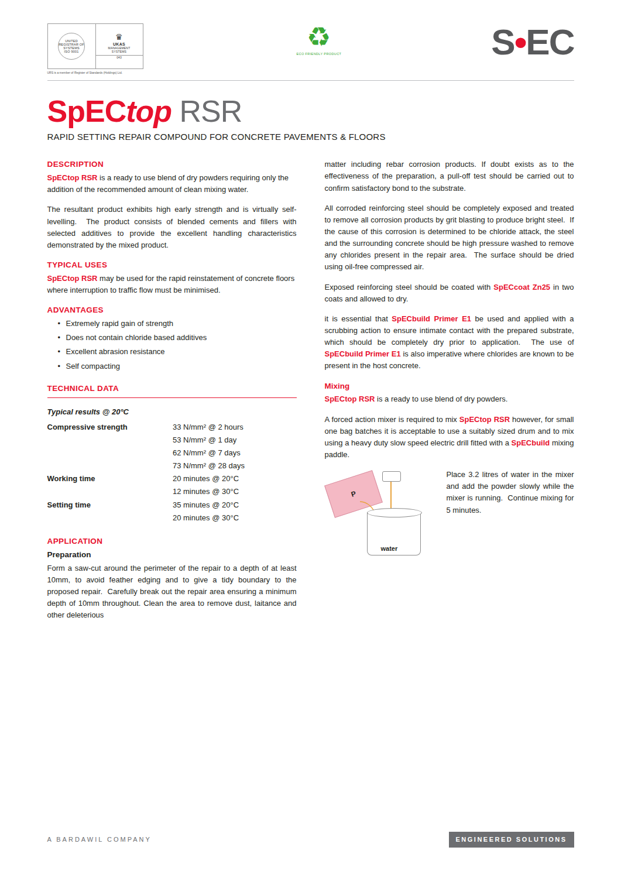UNITED
REGISTRAR OF
SYSTEMS
ISO 9001
♛
UKAS
MANAGEMENT
SYSTEMS
043
URS is a member of Register of Standards (Holdings) Ltd.
♻
ECO FRIENDLY PRODUCT
S•EC
SpEC top RSR
RAPID SETTING REPAIR COMPOUND FOR CONCRETE PAVEMENTS & FLOORS
DESCRIPTION
SpECtop RSR is a ready to use blend of dry powders requiring only the addition of the recommended amount of clean mixing water.
The resultant product exhibits high early strength and is virtually self-levelling. The product consists of blended cements and fillers with selected additives to provide the excellent handling characteristics demonstrated by the mixed product.
TYPICAL USES
SpECtop RSR may be used for the rapid reinstatement of concrete floors where interruption to traffic flow must be minimised.
ADVANTAGES
Extremely rapid gain of strength
Does not contain chloride based additives
Excellent abrasion resistance
Self compacting
TECHNICAL DATA
Typical results @ 20°C
| Compressive strength | 33 N/mm² @ 2 hours |
| | 53 N/mm² @ 1 day |
| | 62 N/mm² @ 7 days |
| | 73 N/mm² @ 28 days |
| Working time | 20 minutes @ 20°C |
| | 12 minutes @ 30°C |
| Setting time | 35 minutes @ 20°C |
| | 20 minutes @ 30°C |
APPLICATION
Preparation
Form a saw-cut around the perimeter of the repair to a depth of at least 10mm, to avoid feather edging and to give a tidy boundary to the proposed repair. Carefully break out the repair area ensuring a minimum depth of 10mm throughout. Clean the area to remove dust, laitance and other deleterious
matter including rebar corrosion products. If doubt exists as to the effectiveness of the preparation, a pull-off test should be carried out to confirm satisfactory bond to the substrate.
All corroded reinforcing steel should be completely exposed and treated to remove all corrosion products by grit blasting to produce bright steel. If the cause of this corrosion is determined to be chloride attack, the steel and the surrounding concrete should be high pressure washed to remove any chlorides present in the repair area. The surface should be dried using oil-free compressed air.
Exposed reinforcing steel should be coated with SpECcoat Zn25 in two coats and allowed to dry.
it is essential that SpECbuild Primer E1 be used and applied with a scrubbing action to ensure intimate contact with the prepared substrate, which should be completely dry prior to application. The use of SpECbuild Primer E1 is also imperative where chlorides are known to be present in the host concrete.
Mixing
SpECtop RSR is a ready to use blend of dry powders.
A forced action mixer is required to mix SpECtop RSR however, for small one bag batches it is acceptable to use a suitably sized drum and to mix using a heavy duty slow speed electric drill fitted with a SpECbuild mixing paddle.
P
water
Place 3.2 litres of water in the mixer and add the powder slowly while the mixer is running. Continue mixing for 5 minutes.
A BARDAWIL COMPANY
ENGINEERED SOLUTIONS